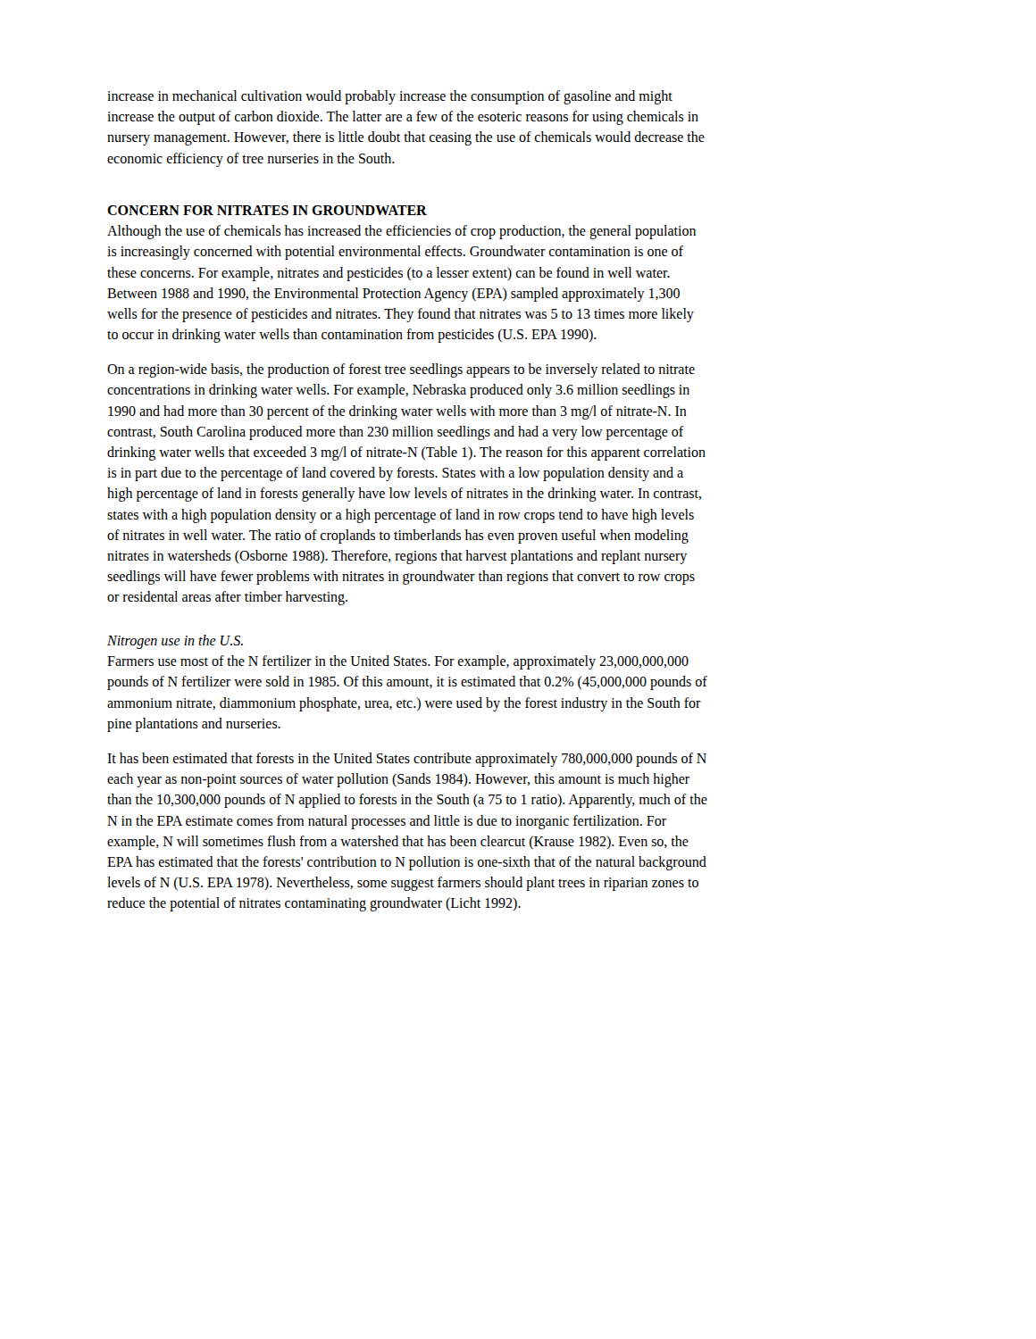increase in mechanical cultivation would probably increase the consumption of gasoline and might increase the output of carbon dioxide. The latter are a few of the esoteric reasons for using chemicals in nursery management. However, there is little doubt that ceasing the use of chemicals would decrease the economic efficiency of tree nurseries in the South.
Concern for Nitrates in Groundwater
Although the use of chemicals has increased the efficiencies of crop production, the general population is increasingly concerned with potential environmental effects. Groundwater contamination is one of these concerns. For example, nitrates and pesticides (to a lesser extent) can be found in well water. Between 1988 and 1990, the Environmental Protection Agency (EPA) sampled approximately 1,300 wells for the presence of pesticides and nitrates. They found that nitrates was 5 to 13 times more likely to occur in drinking water wells than contamination from pesticides (U.S. EPA 1990).
On a region-wide basis, the production of forest tree seedlings appears to be inversely related to nitrate concentrations in drinking water wells. For example, Nebraska produced only 3.6 million seedlings in 1990 and had more than 30 percent of the drinking water wells with more than 3 mg/l of nitrate-N. In contrast, South Carolina produced more than 230 million seedlings and had a very low percentage of drinking water wells that exceeded 3 mg/l of nitrate-N (Table 1). The reason for this apparent correlation is in part due to the percentage of land covered by forests. States with a low population density and a high percentage of land in forests generally have low levels of nitrates in the drinking water. In contrast, states with a high population density or a high percentage of land in row crops tend to have high levels of nitrates in well water. The ratio of croplands to timberlands has even proven useful when modeling nitrates in watersheds (Osborne 1988). Therefore, regions that harvest plantations and replant nursery seedlings will have fewer problems with nitrates in groundwater than regions that convert to row crops or residental areas after timber harvesting.
Nitrogen use in the U.S.
Farmers use most of the N fertilizer in the United States. For example, approximately 23,000,000,000 pounds of N fertilizer were sold in 1985. Of this amount, it is estimated that 0.2% (45,000,000 pounds of ammonium nitrate, diammonium phosphate, urea, etc.) were used by the forest industry in the South for pine plantations and nurseries.
It has been estimated that forests in the United States contribute approximately 780,000,000 pounds of N each year as non-point sources of water pollution (Sands 1984). However, this amount is much higher than the 10,300,000 pounds of N applied to forests in the South (a 75 to 1 ratio). Apparently, much of the N in the EPA estimate comes from natural processes and little is due to inorganic fertilization. For example, N will sometimes flush from a watershed that has been clearcut (Krause 1982). Even so, the EPA has estimated that the forests' contribution to N pollution is one-sixth that of the natural background levels of N (U.S. EPA 1978). Nevertheless, some suggest farmers should plant trees in riparian zones to reduce the potential of nitrates contaminating groundwater (Licht 1992).